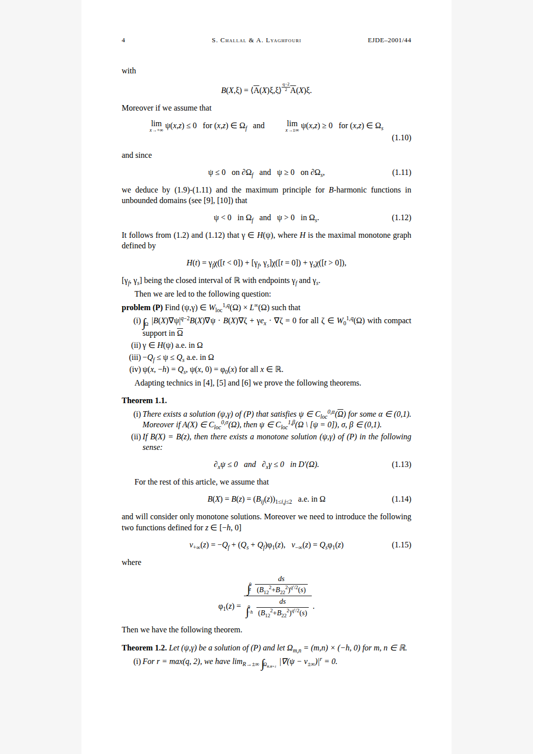4
S. Challal & A. Lyaghfouri
EJDE–2001/44
with
B(X,ξ) = ⟨A(X)ξ,ξ⟩q−22A(X)ξ.
Moreover if we assume that
lim x→+∞ψ(x,z) ≤ 0 for (x,z) ∈ Ωf and lim x→±∞ψ(x,z) ≥ 0 for (x,z) ∈ Ωs
(1.10)
and since
ψ ≤ 0 on ∂Ωf and ψ ≥ 0 on ∂Ωs, (1.11)
we deduce by (1.9)-(1.11) and the maximum principle for B-harmonic functions in unbounded domains (see [9], [10]) that
ψ < 0 in Ωf and ψ > 0 in Ωs. (1.12)
It follows from (1.2) and (1.12) that γ ∈ H(ψ), where H is the maximal monotone graph defined by
H(t) = γfχ([t < 0]) + [γf, γs]χ([t = 0]) + γsχ([t > 0]),
[γf, γs] being the closed interval of ℝ with endpoints γf and γs.
Then we are led to the following question:
problem (P) Find (ψ,γ) ∈ Wloc1,q(Ω) × L∞(Ω) such that
(i) ∫ Ω |B(X)∇ψ|q−2B(X)∇ψ · B(X)∇ζ + γex · ∇ζ = 0 for all ζ ∈ W01,q(Ω) with compact support in Ω
(ii) γ ∈ H(ψ) a.e. in Ω
(iii) −Qf ≤ ψ ≤ Qs a.e. in Ω
(iv) ψ(x, −h) = Qs, ψ(x, 0) = φ0(x) for all x ∈ ℝ.
Adapting technics in [4], [5] and [6] we prove the following theorems.
Theorem 1.1.
(i) There exists a solution (ψ,γ) of (P) that satisfies ψ ∈ Cloc0,α(Ω) for some α ∈ (0,1). Moreover if A(X) ∈ Cloc0,σ(Ω), then ψ ∈ Cloc1,β(Ω \ [ψ = 0]), σ, β ∈ (0,1).
(ii) If B(X) = B(z), then there exists a monotone solution (ψ,γ) of (P) in the following sense:
∂xψ ≤ 0 and ∂xγ ≤ 0 in D′(Ω). (1.13)
For the rest of this article, we assume that
B(X) = B(z) = (Bij(z))1≤i,j≤2 a.e. in Ω (1.14)
and will consider only monotone solutions. Moreover we need to introduce the following two functions defined for z ∈ [−h, 0]
v+∞(z) = −Qf + (Qs + Qf)φ1(z), v−∞(z) = Qsφ1(z) (1.15)
where
φ1(z) = ∫0 z ds(B122+B222)q′/2(s) ∫0−h ds(B122+B222)q′/2(s) .
Then we have the following theorem.
Theorem 1.2. Let (ψ,γ) be a solution of (P) and let Ωm,n = (m,n) × (−h, 0) for m, n ∈ ℝ.
(i) For r = max(q, 2), we have limR→±∞ ∫ ΩR,R+1 |∇(ψ − v±∞)|r = 0.